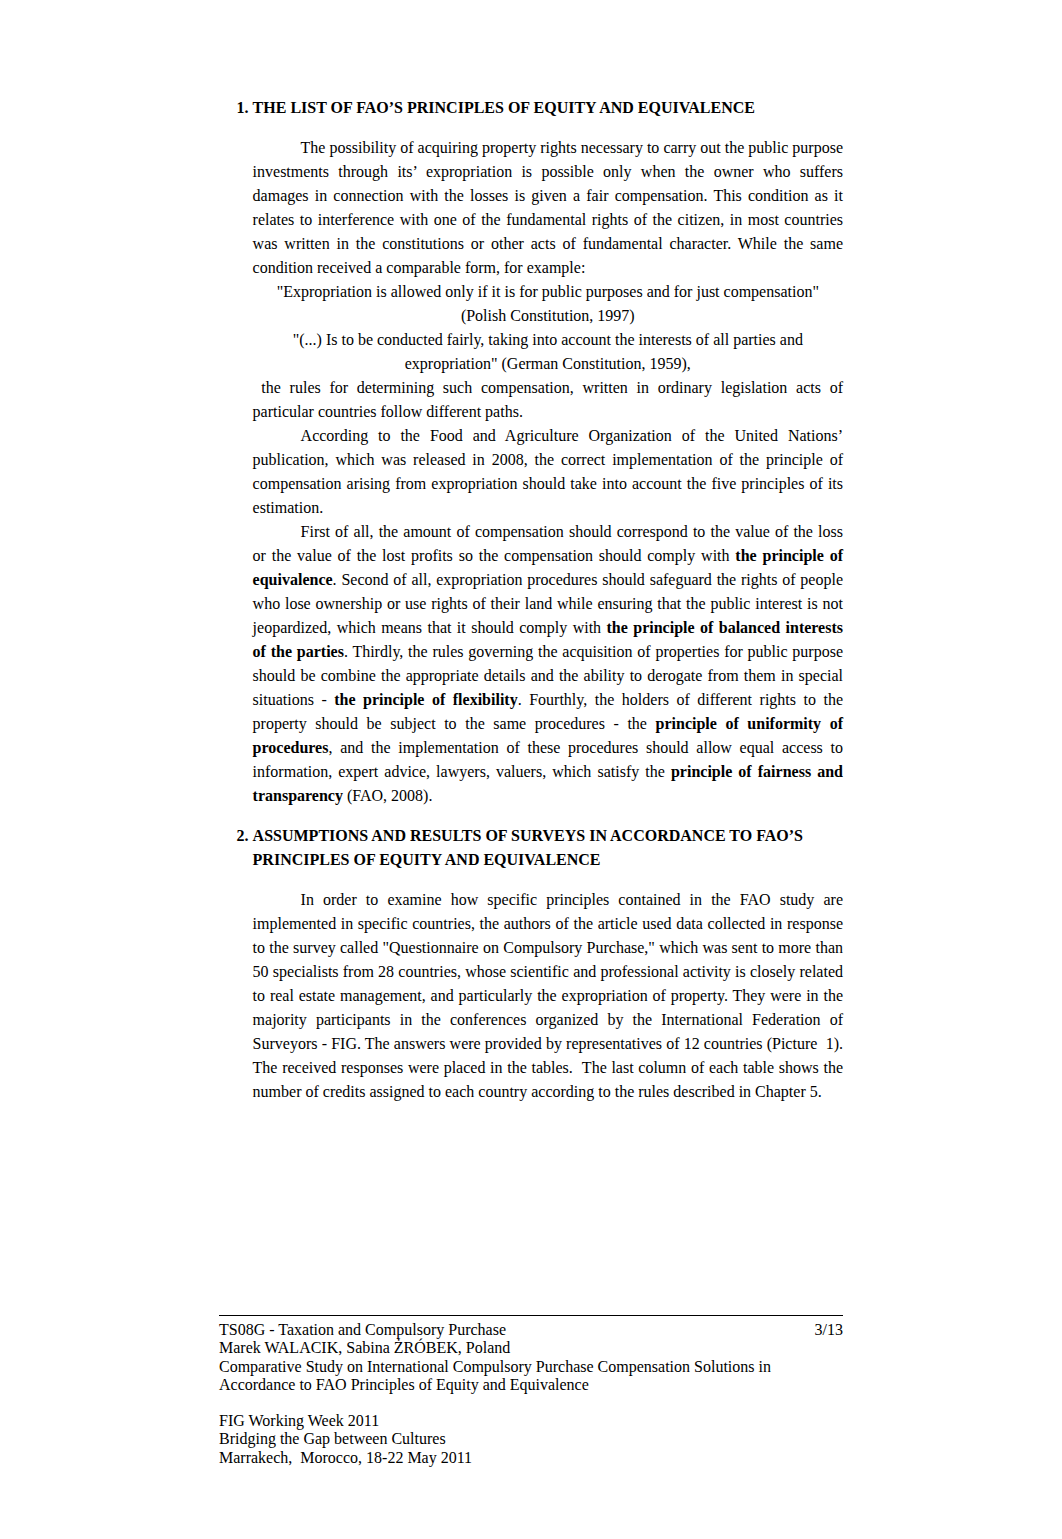The list of FAO’s principles of equity and equivalence
The possibility of acquiring property rights necessary to carry out the public purpose investments through its’ expropriation is possible only when the owner who suffers damages in connection with the losses is given a fair compensation. This condition as it relates to interference with one of the fundamental rights of the citizen, in most countries was written in the constitutions or other acts of fundamental character. While the same condition received a comparable form, for example:
"Expropriation is allowed only if it is for public purposes and for just compensation"
(Polish Constitution, 1997)
"(...) Is to be conducted fairly, taking into account the interests of all parties and
expropriation" (German Constitution, 1959),
the rules for determining such compensation, written in ordinary legislation acts of particular countries follow different paths.
According to the Food and Agriculture Organization of the United Nations’ publication, which was released in 2008, the correct implementation of the principle of compensation arising from expropriation should take into account the five principles of its estimation.
First of all, the amount of compensation should correspond to the value of the loss or the value of the lost profits so the compensation should comply with the principle of equivalence. Second of all, expropriation procedures should safeguard the rights of people who lose ownership or use rights of their land while ensuring that the public interest is not jeopardized, which means that it should comply with the principle of balanced interests of the parties. Thirdly, the rules governing the acquisition of properties for public purpose should be combine the appropriate details and the ability to derogate from them in special situations - the principle of flexibility. Fourthly, the holders of different rights to the property should be subject to the same procedures - the principle of uniformity of procedures, and the implementation of these procedures should allow equal access to information, expert advice, lawyers, valuers, which satisfy the principle of fairness and transparency (FAO, 2008).
Assumptions and results of surveys in accordance to FAO’s principles of equity and equivalence
In order to examine how specific principles contained in the FAO study are implemented in specific countries, the authors of the article used data collected in response to the survey called "Questionnaire on Compulsory Purchase," which was sent to more than 50 specialists from 28 countries, whose scientific and professional activity is closely related to real estate management, and particularly the expropriation of property. They were in the majority participants in the conferences organized by the International Federation of Surveyors - FIG. The answers were provided by representatives of 12 countries (Picture 1). The received responses were placed in the tables. The last column of each table shows the number of credits assigned to each country according to the rules described in Chapter 5.
3/13 TS08G - Taxation and Compulsory Purchase
Marek WALACIK, Sabina ŻRÓBEK, Poland
Comparative Study on International Compulsory Purchase Compensation Solutions in Accordance to FAO Principles of Equity and Equivalence
FIG Working Week 2011
Bridging the Gap between Cultures
Marrakech, Morocco, 18-22 May 2011